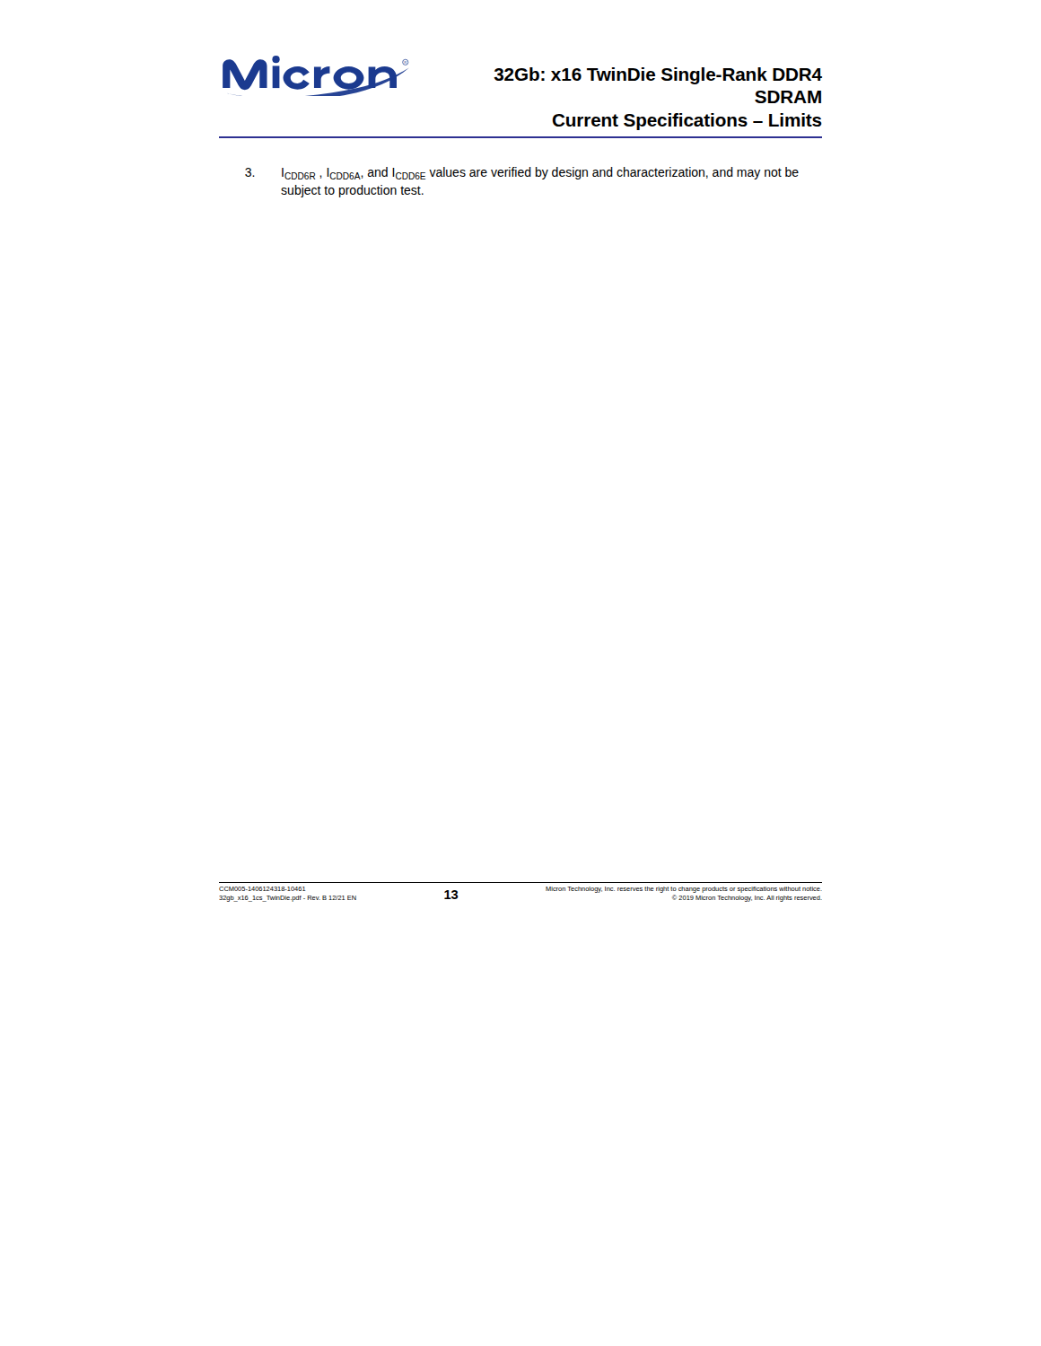Micron R
32Gb: x16 TwinDie Single-Rank DDR4 SDRAM
Current Specifications – Limits
3. ICDD6R , ICDD6A, and ICDD6E values are verified by design and characterization, and may not be subject to production test.
CCM005-1406124318-10461
32gb_x16_1cs_TwinDie.pdf - Rev. B 12/21 EN
13
Micron Technology, Inc. reserves the right to change products or specifications without notice.
© 2019 Micron Technology, Inc. All rights reserved.